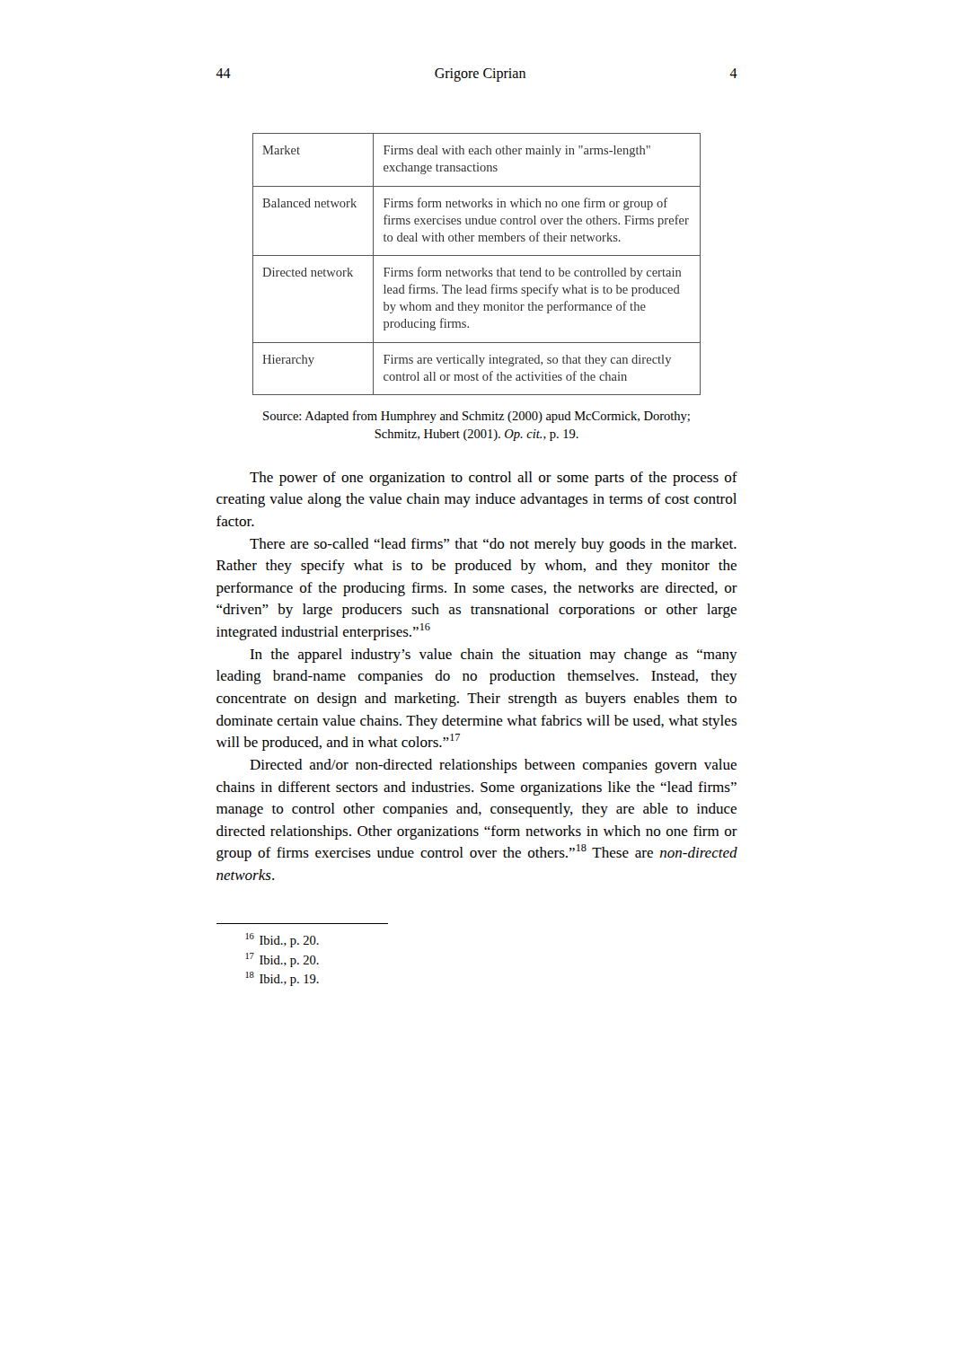44 Grigore Ciprian 4
| Market | Firms deal with each other mainly in "arms-length" exchange transactions |
| Balanced network | Firms form networks in which no one firm or group of firms exercises undue control over the others. Firms prefer to deal with other members of their networks. |
| Directed network | Firms form networks that tend to be controlled by certain lead firms. The lead firms specify what is to be produced by whom and they monitor the performance of the producing firms. |
| Hierarchy | Firms are vertically integrated, so that they can directly control all or most of the activities of the chain |
Source: Adapted from Humphrey and Schmitz (2000) apud McCormick, Dorothy; Schmitz, Hubert (2001). Op. cit., p. 19.
The power of one organization to control all or some parts of the process of creating value along the value chain may induce advantages in terms of cost control factor.
There are so-called “lead firms” that “do not merely buy goods in the market. Rather they specify what is to be produced by whom, and they monitor the performance of the producing firms. In some cases, the networks are directed, or “driven” by large producers such as transnational corporations or other large integrated industrial enterprises.”16
In the apparel industry’s value chain the situation may change as “many leading brand-name companies do no production themselves. Instead, they concentrate on design and marketing. Their strength as buyers enables them to dominate certain value chains. They determine what fabrics will be used, what styles will be produced, and in what colors.”17
Directed and/or non-directed relationships between companies govern value chains in different sectors and industries. Some organizations like the “lead firms” manage to control other companies and, consequently, they are able to induce directed relationships. Other organizations “form networks in which no one firm or group of firms exercises undue control over the others.”18 These are non-directed networks.
16 Ibid., p. 20.
17 Ibid., p. 20.
18 Ibid., p. 19.